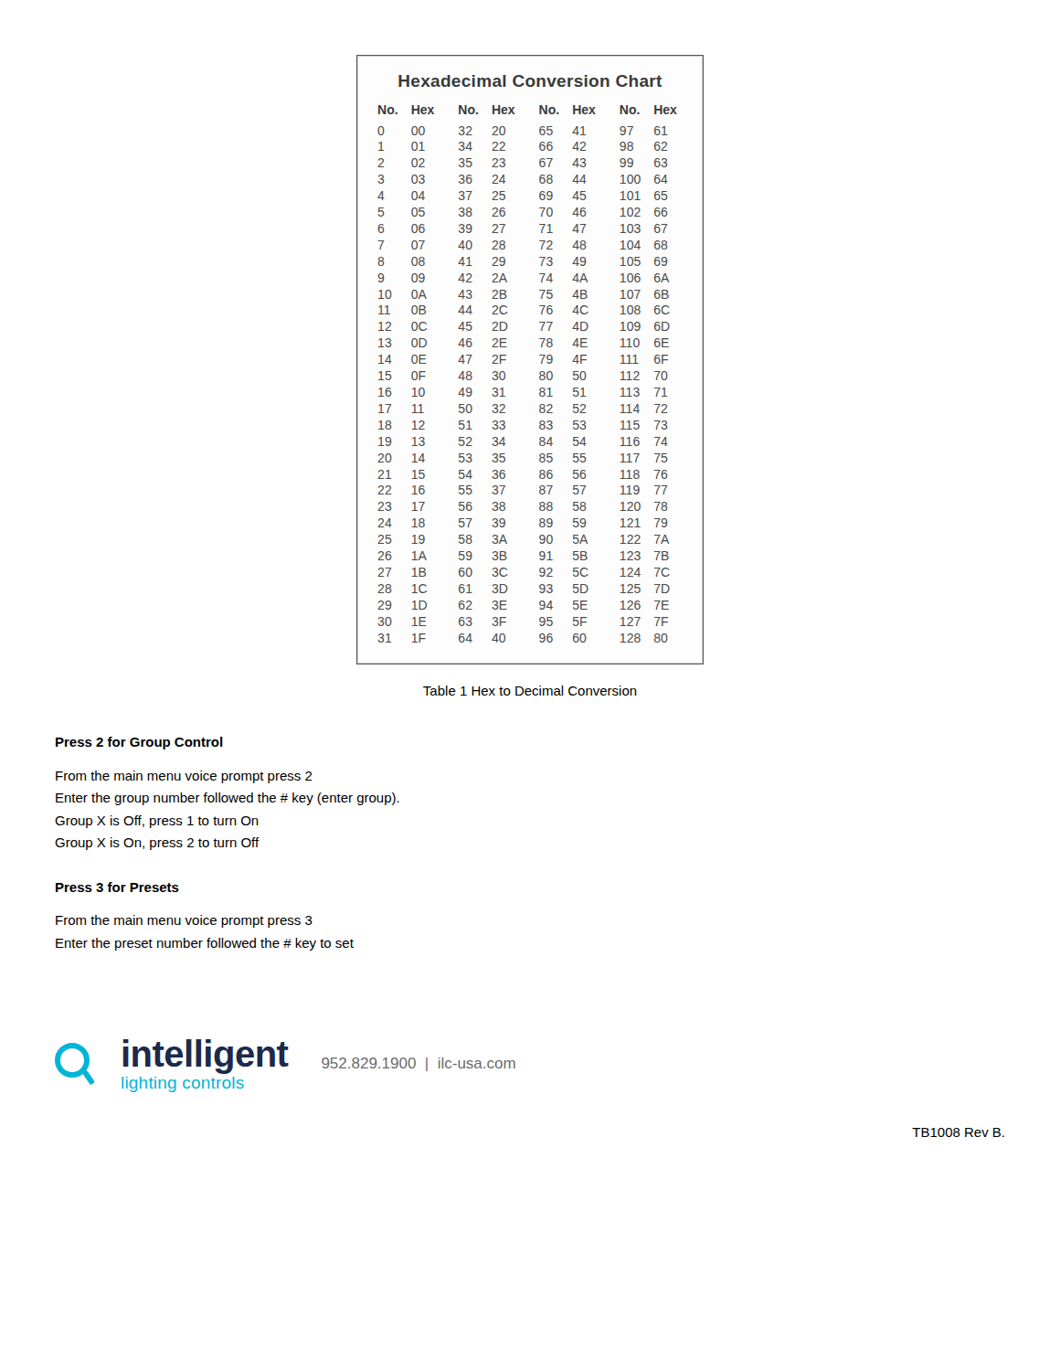Hexadecimal Conversion Chart
| No. | Hex | No. | Hex | No. | Hex | No. | Hex |
| --- | --- | --- | --- | --- | --- | --- | --- |
| 0 | 00 | 32 | 20 | 65 | 41 | 97 | 61 |
| 1 | 01 | 34 | 22 | 66 | 42 | 98 | 62 |
| 2 | 02 | 35 | 23 | 67 | 43 | 99 | 63 |
| 3 | 03 | 36 | 24 | 68 | 44 | 100 | 64 |
| 4 | 04 | 37 | 25 | 69 | 45 | 101 | 65 |
| 5 | 05 | 38 | 26 | 70 | 46 | 102 | 66 |
| 6 | 06 | 39 | 27 | 71 | 47 | 103 | 67 |
| 7 | 07 | 40 | 28 | 72 | 48 | 104 | 68 |
| 8 | 08 | 41 | 29 | 73 | 49 | 105 | 69 |
| 9 | 09 | 42 | 2A | 74 | 4A | 106 | 6A |
| 10 | 0A | 43 | 2B | 75 | 4B | 107 | 6B |
| 11 | 0B | 44 | 2C | 76 | 4C | 108 | 6C |
| 12 | 0C | 45 | 2D | 77 | 4D | 109 | 6D |
| 13 | 0D | 46 | 2E | 78 | 4E | 110 | 6E |
| 14 | 0E | 47 | 2F | 79 | 4F | 111 | 6F |
| 15 | 0F | 48 | 30 | 80 | 50 | 112 | 70 |
| 16 | 10 | 49 | 31 | 81 | 51 | 113 | 71 |
| 17 | 11 | 50 | 32 | 82 | 52 | 114 | 72 |
| 18 | 12 | 51 | 33 | 83 | 53 | 115 | 73 |
| 19 | 13 | 52 | 34 | 84 | 54 | 116 | 74 |
| 20 | 14 | 53 | 35 | 85 | 55 | 117 | 75 |
| 21 | 15 | 54 | 36 | 86 | 56 | 118 | 76 |
| 22 | 16 | 55 | 37 | 87 | 57 | 119 | 77 |
| 23 | 17 | 56 | 38 | 88 | 58 | 120 | 78 |
| 24 | 18 | 57 | 39 | 89 | 59 | 121 | 79 |
| 25 | 19 | 58 | 3A | 90 | 5A | 122 | 7A |
| 26 | 1A | 59 | 3B | 91 | 5B | 123 | 7B |
| 27 | 1B | 60 | 3C | 92 | 5C | 124 | 7C |
| 28 | 1C | 61 | 3D | 93 | 5D | 125 | 7D |
| 29 | 1D | 62 | 3E | 94 | 5E | 126 | 7E |
| 30 | 1E | 63 | 3F | 95 | 5F | 127 | 7F |
| 31 | 1F | 64 | 40 | 96 | 60 | 128 | 80 |
Table 1 Hex to Decimal Conversion
Press 2 for Group Control
From the main menu voice prompt press 2
Enter the group number followed the # key (enter group).
Group X is Off, press 1 to turn On
Group X is On, press 2 to turn Off
Press 3 for Presets
From the main menu voice prompt press 3
Enter the preset number followed the # key to set
intelligent
lighting controls
952.829.1900 | ilc-usa.com
TB1008 Rev B.